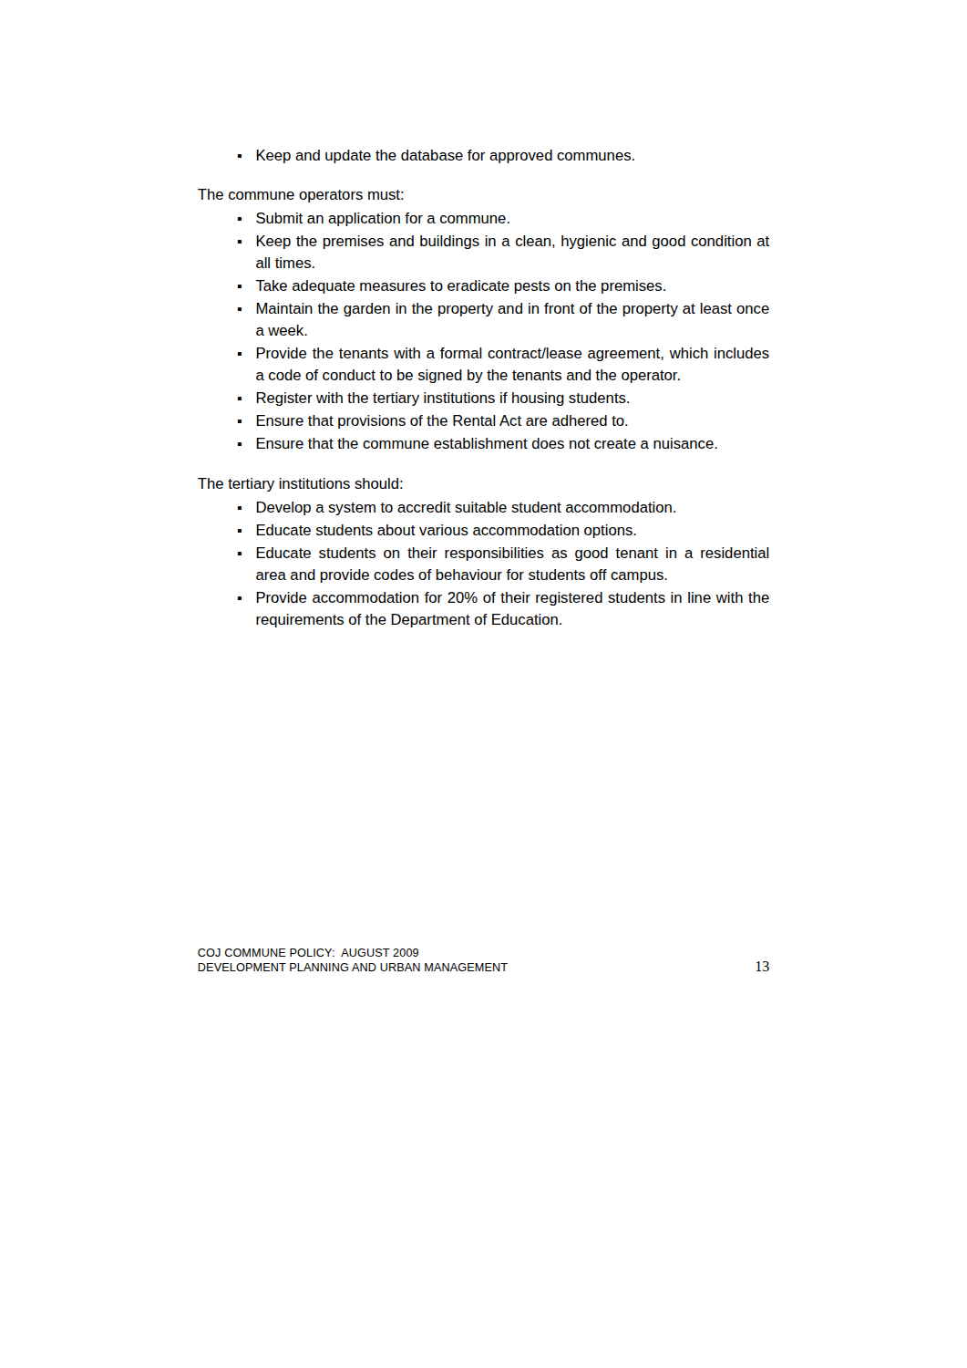Keep and update the database for approved communes.
The commune operators must:
Submit an application for a commune.
Keep the premises and buildings in a clean, hygienic and good condition at all times.
Take adequate measures to eradicate pests on the premises.
Maintain the garden in the property and in front of the property at least once a week.
Provide the tenants with a formal contract/lease agreement, which includes a code of conduct to be signed by the tenants and the operator.
Register with the tertiary institutions if housing students.
Ensure that provisions of the Rental Act are adhered to.
Ensure that the commune establishment does not create a nuisance.
The tertiary institutions should:
Develop a system to accredit suitable student accommodation.
Educate students about various accommodation options.
Educate students on their responsibilities as good tenant in a residential area and provide codes of behaviour for students off campus.
Provide accommodation for 20% of their registered students in line with the requirements of the Department of Education.
COJ COMMUNE POLICY: AUGUST 2009
DEVELOPMENT PLANNING AND URBAN MANAGEMENT
13